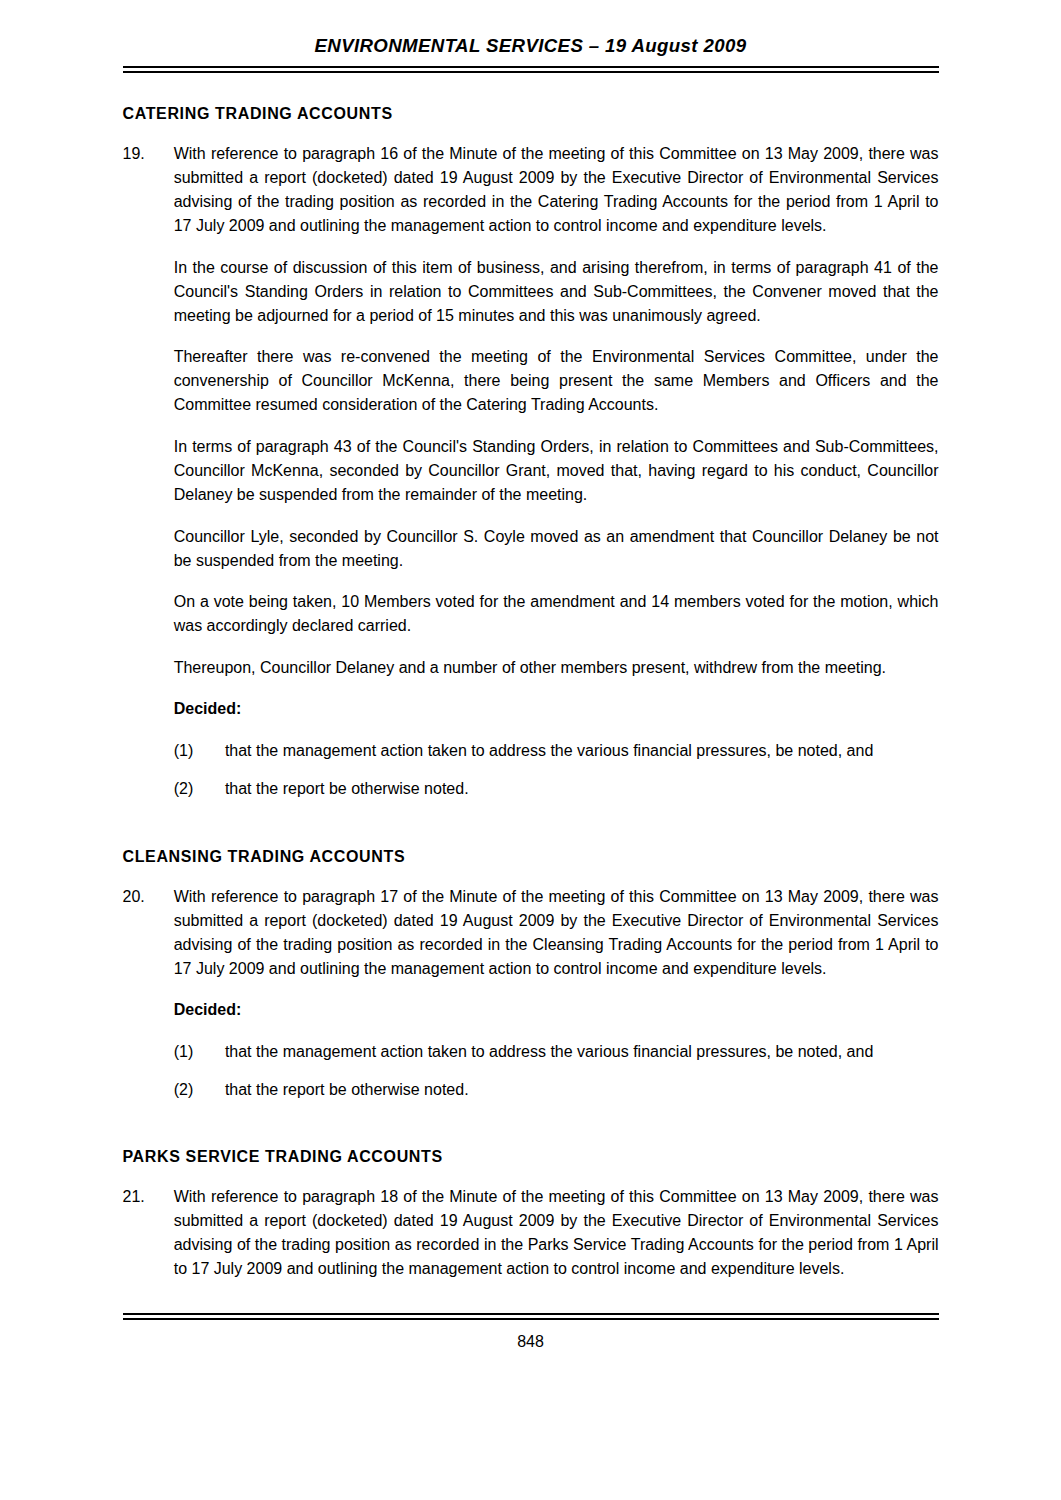ENVIRONMENTAL SERVICES – 19 August 2009
CATERING TRADING ACCOUNTS
19.
With reference to paragraph 16 of the Minute of the meeting of this Committee on 13 May 2009, there was submitted a report (docketed) dated 19 August 2009 by the Executive Director of Environmental Services advising of the trading position as recorded in the Catering Trading Accounts for the period from 1 April to 17 July 2009 and outlining the management action to control income and expenditure levels.
In the course of discussion of this item of business, and arising therefrom, in terms of paragraph 41 of the Council's Standing Orders in relation to Committees and Sub-Committees, the Convener moved that the meeting be adjourned for a period of 15 minutes and this was unanimously agreed.
Thereafter there was re-convened the meeting of the Environmental Services Committee, under the convenership of Councillor McKenna, there being present the same Members and Officers and the Committee resumed consideration of the Catering Trading Accounts.
In terms of paragraph 43 of the Council's Standing Orders, in relation to Committees and Sub-Committees, Councillor McKenna, seconded by Councillor Grant, moved that, having regard to his conduct, Councillor Delaney be suspended from the remainder of the meeting.
Councillor Lyle, seconded by Councillor S. Coyle moved as an amendment that Councillor Delaney be not be suspended from the meeting.
On a vote being taken, 10 Members voted for the amendment and 14 members voted for the motion, which was accordingly declared carried.
Thereupon, Councillor Delaney and a number of other members present, withdrew from the meeting.
Decided:
(1) that the management action taken to address the various financial pressures, be noted, and
(2) that the report be otherwise noted.
CLEANSING TRADING ACCOUNTS
20.
With reference to paragraph 17 of the Minute of the meeting of this Committee on 13 May 2009, there was submitted a report (docketed) dated 19 August 2009 by the Executive Director of Environmental Services advising of the trading position as recorded in the Cleansing Trading Accounts for the period from 1 April to 17 July 2009 and outlining the management action to control income and expenditure levels.
Decided:
(1) that the management action taken to address the various financial pressures, be noted, and
(2) that the report be otherwise noted.
PARKS SERVICE TRADING ACCOUNTS
21.
With reference to paragraph 18 of the Minute of the meeting of this Committee on 13 May 2009, there was submitted a report (docketed) dated 19 August 2009 by the Executive Director of Environmental Services advising of the trading position as recorded in the Parks Service Trading Accounts for the period from 1 April to 17 July 2009 and outlining the management action to control income and expenditure levels.
848